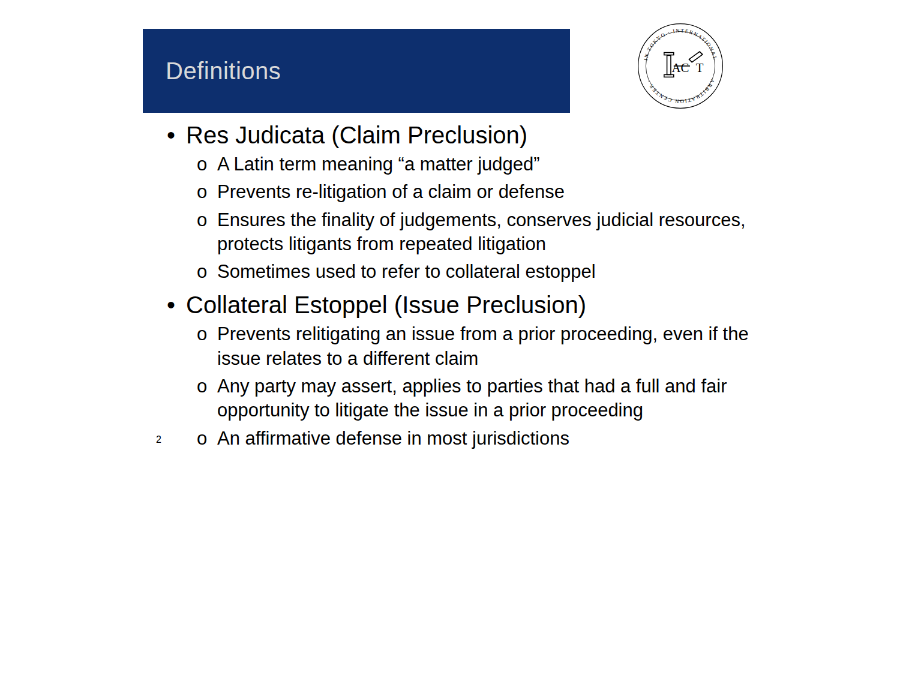Definitions
IN TOKYO · INTERNATIONAL ARBITRATION CENTER · AC T
•Res Judicata (Claim Preclusion)
o A Latin term meaning “a matter judged”
o Prevents re-litigation of a claim or defense
o Ensures the finality of judgements, conserves judicial resources, protects litigants from repeated litigation
o Sometimes used to refer to collateral estoppel
•Collateral Estoppel (Issue Preclusion)
o Prevents relitigating an issue from a prior proceeding, even if the issue relates to a different claim
o Any party may assert, applies to parties that had a full and fair opportunity to litigate the issue in a prior proceeding
o An affirmative defense in most jurisdictions
2